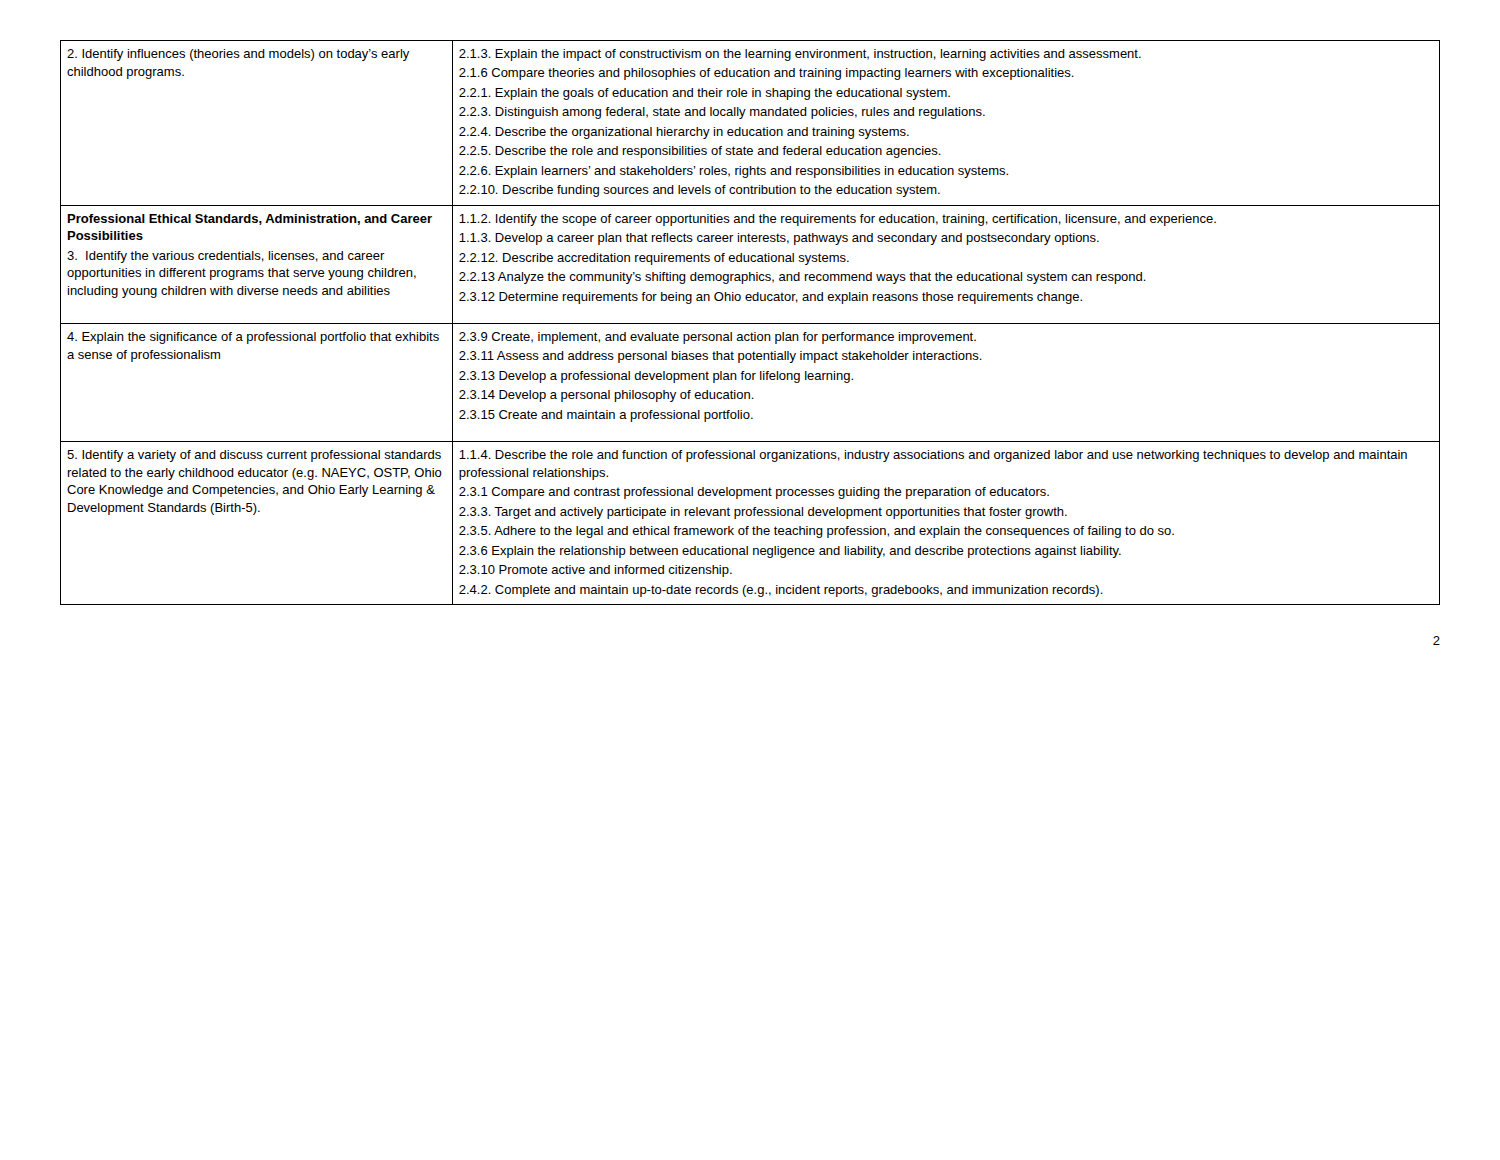| 2. Identify influences (theories and models) on today’s early childhood programs. | 2.1.3. Explain the impact of constructivism on the learning environment, instruction, learning activities and assessment. 2.1.6 Compare theories and philosophies of education and training impacting learners with exceptionalities. 2.2.1. Explain the goals of education and their role in shaping the educational system. 2.2.3. Distinguish among federal, state and locally mandated policies, rules and regulations. 2.2.4. Describe the organizational hierarchy in education and training systems. 2.2.5. Describe the role and responsibilities of state and federal education agencies. 2.2.6. Explain learners’ and stakeholders’ roles, rights and responsibilities in education systems. 2.2.10. Describe funding sources and levels of contribution to the education system. |
| Professional Ethical Standards, Administration, and Career Possibilities 3. Identify the various credentials, licenses, and career opportunities in different programs that serve young children, including young children with diverse needs and abilities | 1.1.2. Identify the scope of career opportunities and the requirements for education, training, certification, licensure, and experience. 1.1.3. Develop a career plan that reflects career interests, pathways and secondary and postsecondary options. 2.2.12. Describe accreditation requirements of educational systems. 2.2.13 Analyze the community’s shifting demographics, and recommend ways that the educational system can respond. 2.3.12 Determine requirements for being an Ohio educator, and explain reasons those requirements change. |
| 4. Explain the significance of a professional portfolio that exhibits a sense of professionalism | 2.3.9 Create, implement, and evaluate personal action plan for performance improvement. 2.3.11 Assess and address personal biases that potentially impact stakeholder interactions. 2.3.13 Develop a professional development plan for lifelong learning. 2.3.14 Develop a personal philosophy of education. 2.3.15 Create and maintain a professional portfolio. |
| 5. Identify a variety of and discuss current professional standards related to the early childhood educator (e.g. NAEYC, OSTP, Ohio Core Knowledge and Competencies, and Ohio Early Learning & Development Standards (Birth-5). | 1.1.4. Describe the role and function of professional organizations, industry associations and organized labor and use networking techniques to develop and maintain professional relationships. 2.3.1 Compare and contrast professional development processes guiding the preparation of educators. 2.3.3. Target and actively participate in relevant professional development opportunities that foster growth. 2.3.5. Adhere to the legal and ethical framework of the teaching profession, and explain the consequences of failing to do so. 2.3.6 Explain the relationship between educational negligence and liability, and describe protections against liability. 2.3.10 Promote active and informed citizenship. 2.4.2. Complete and maintain up-to-date records (e.g., incident reports, gradebooks, and immunization records). |
2